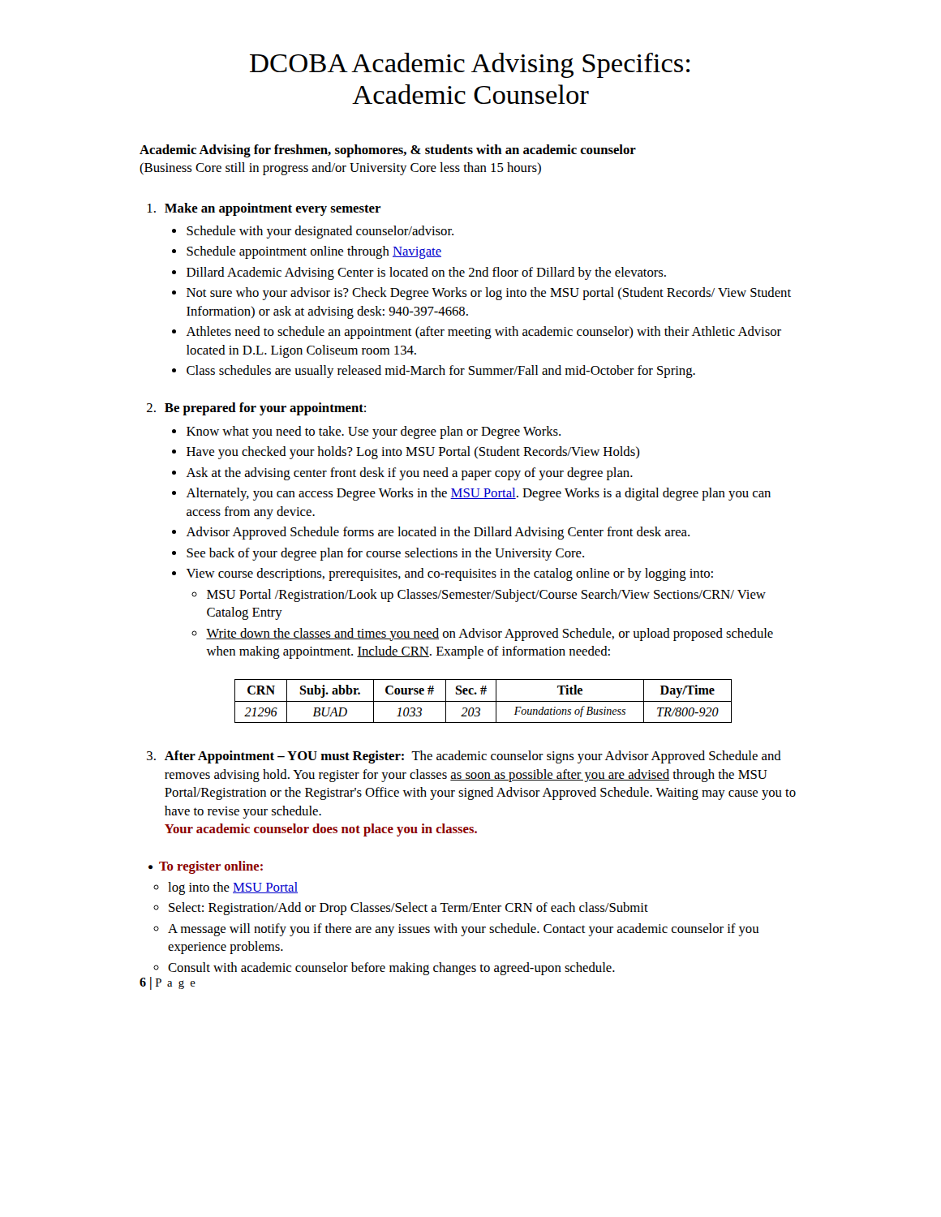DCOBA Academic Advising Specifics:Academic Counselor
Academic Advising for freshmen, sophomores, & students with an academic counselor (Business Core still in progress and/or University Core less than 15 hours)
Make an appointment every semester
Schedule with your designated counselor/advisor.
Schedule appointment online through Navigate
Dillard Academic Advising Center is located on the 2nd floor of Dillard by the elevators.
Not sure who your advisor is? Check Degree Works or log into the MSU portal (Student Records/ View Student Information) or ask at advising desk: 940-397-4668.
Athletes need to schedule an appointment (after meeting with academic counselor) with their Athletic Advisor located in D.L. Ligon Coliseum room 134.
Class schedules are usually released mid-March for Summer/Fall and mid-October for Spring.
Be prepared for your appointment:
Know what you need to take. Use your degree plan or Degree Works.
Have you checked your holds? Log into MSU Portal (Student Records/View Holds)
Ask at the advising center front desk if you need a paper copy of your degree plan.
Alternately, you can access Degree Works in the MSU Portal. Degree Works is a digital degree plan you can access from any device.
Advisor Approved Schedule forms are located in the Dillard Advising Center front desk area.
See back of your degree plan for course selections in the University Core.
View course descriptions, prerequisites, and co-requisites in the catalog online or by logging into:
MSU Portal /Registration/Look up Classes/Semester/Subject/Course Search/View Sections/CRN/ View Catalog Entry
Write down the classes and times you need on Advisor Approved Schedule, or upload proposed schedule when making appointment. Include CRN. Example of information needed:
| CRN | Subj. abbr. | Course # | Sec. # | Title | Day/Time |
| --- | --- | --- | --- | --- | --- |
| 21296 | BUAD | 1033 | 203 | Foundations of Business | TR/800-920 |
After Appointment – YOU must Register: The academic counselor signs your Advisor Approved Schedule and removes advising hold. You register for your classes as soon as possible after you are advised through the MSU Portal/Registration or the Registrar's Office with your signed Advisor Approved Schedule. Waiting may cause you to have to revise your schedule.
Your academic counselor does not place you in classes.
To register online:
log into the MSU Portal
Select: Registration/Add or Drop Classes/Select a Term/Enter CRN of each class/Submit
A message will notify you if there are any issues with your schedule. Contact your academic counselor if you experience problems.
Consult with academic counselor before making changes to agreed-upon schedule.
6 | P a g e